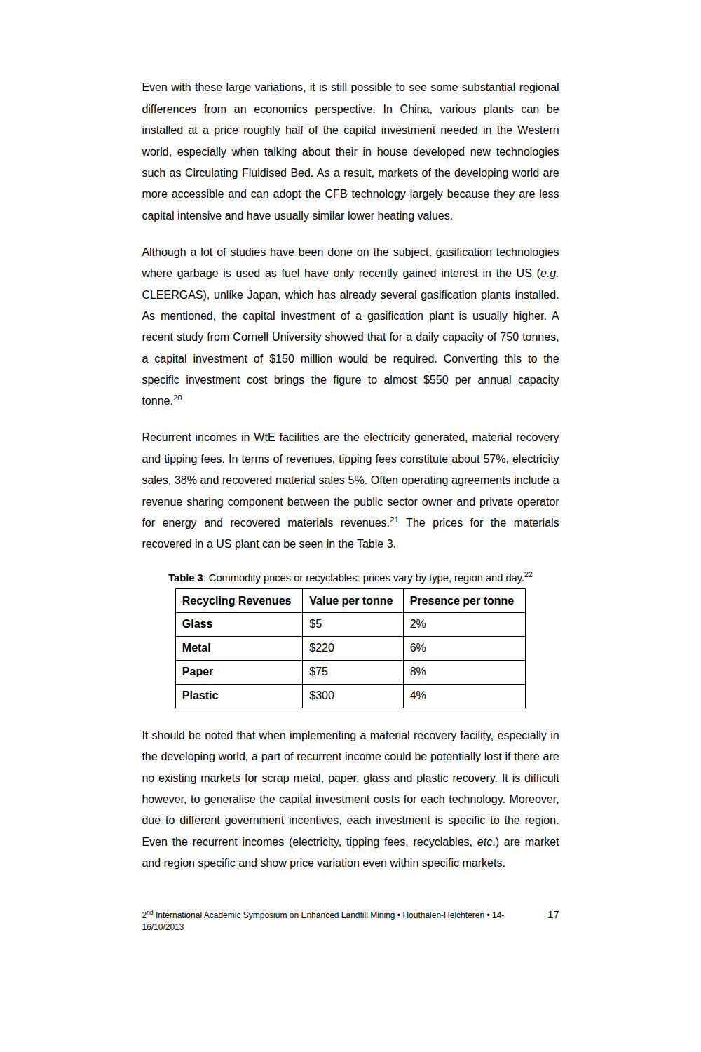Even with these large variations, it is still possible to see some substantial regional differences from an economics perspective. In China, various plants can be installed at a price roughly half of the capital investment needed in the Western world, especially when talking about their in house developed new technologies such as Circulating Fluidised Bed. As a result, markets of the developing world are more accessible and can adopt the CFB technology largely because they are less capital intensive and have usually similar lower heating values.
Although a lot of studies have been done on the subject, gasification technologies where garbage is used as fuel have only recently gained interest in the US (e.g. CLEERGAS), unlike Japan, which has already several gasification plants installed. As mentioned, the capital investment of a gasification plant is usually higher. A recent study from Cornell University showed that for a daily capacity of 750 tonnes, a capital investment of $150 million would be required. Converting this to the specific investment cost brings the figure to almost $550 per annual capacity tonne.20
Recurrent incomes in WtE facilities are the electricity generated, material recovery and tipping fees. In terms of revenues, tipping fees constitute about 57%, electricity sales, 38% and recovered material sales 5%. Often operating agreements include a revenue sharing component between the public sector owner and private operator for energy and recovered materials revenues.21 The prices for the materials recovered in a US plant can be seen in the Table 3.
Table 3: Commodity prices or recyclables: prices vary by type, region and day.22
| Recycling Revenues | Value per tonne | Presence per tonne |
| --- | --- | --- |
| Glass | $5 | 2% |
| Metal | $220 | 6% |
| Paper | $75 | 8% |
| Plastic | $300 | 4% |
It should be noted that when implementing a material recovery facility, especially in the developing world, a part of recurrent income could be potentially lost if there are no existing markets for scrap metal, paper, glass and plastic recovery. It is difficult however, to generalise the capital investment costs for each technology. Moreover, due to different government incentives, each investment is specific to the region. Even the recurrent incomes (electricity, tipping fees, recyclables, etc.) are market and region specific and show price variation even within specific markets.
2nd International Academic Symposium on Enhanced Landfill Mining • Houthalen-Helchteren • 14-16/10/2013 17